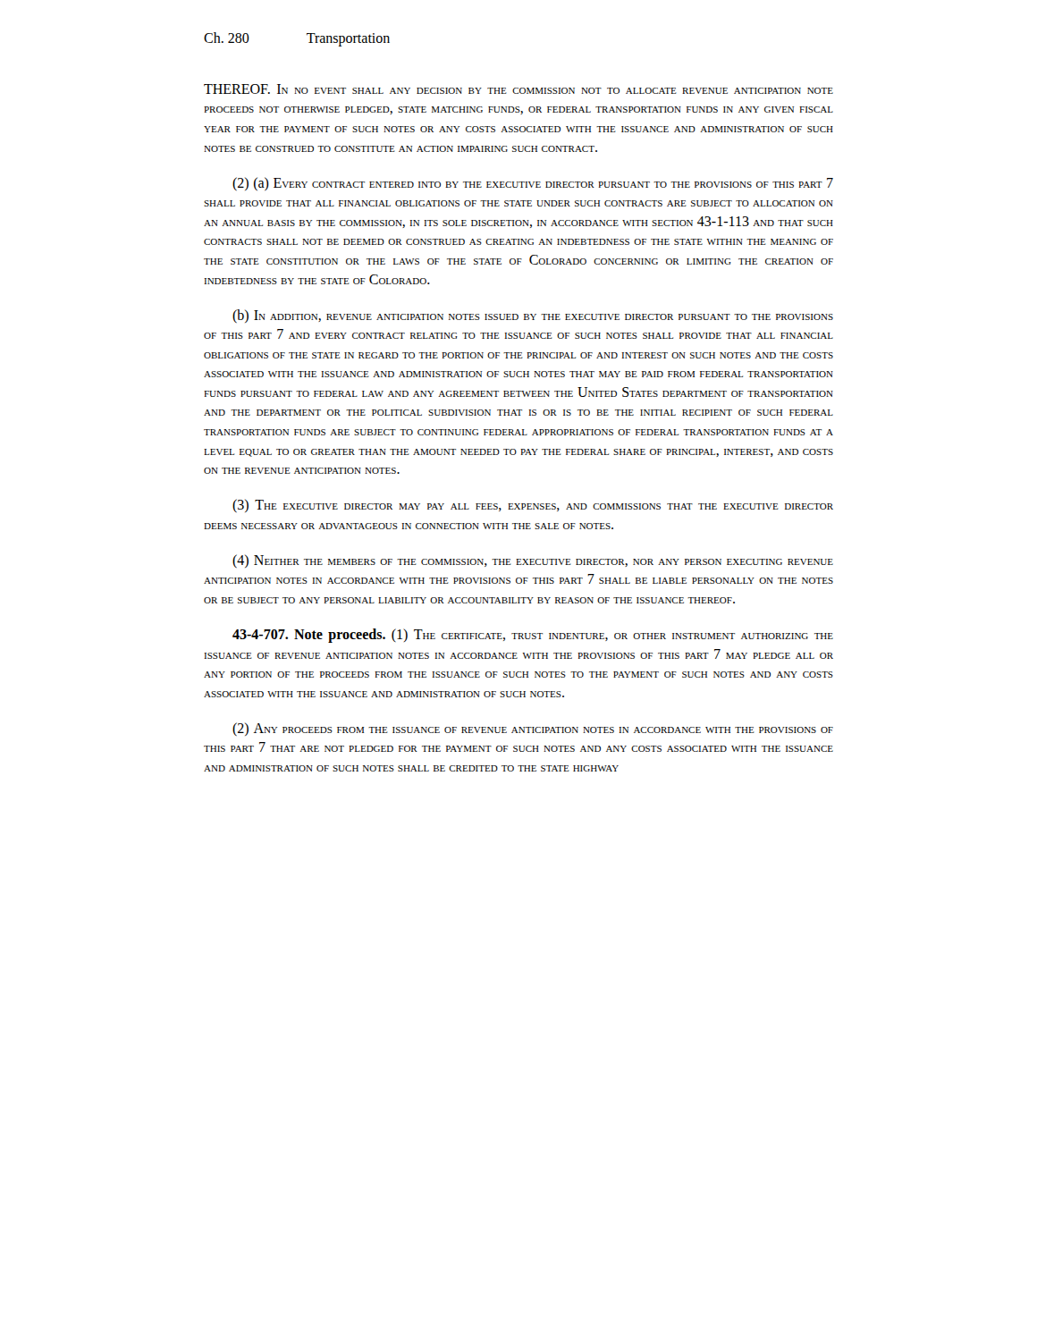Ch. 280 Transportation
THEREOF. In no event shall any decision by the commission not to allocate revenue anticipation note proceeds not otherwise pledged, state matching funds, or federal transportation funds in any given fiscal year for the payment of such notes or any costs associated with the issuance and administration of such notes be construed to constitute an action impairing such contract.
(2) (a) Every contract entered into by the executive director pursuant to the provisions of this part 7 shall provide that all financial obligations of the state under such contracts are subject to allocation on an annual basis by the commission, in its sole discretion, in accordance with section 43-1-113 and that such contracts shall not be deemed or construed as creating an indebtedness of the state within the meaning of the state constitution or the laws of the state of Colorado concerning or limiting the creation of indebtedness by the state of Colorado.
(b) In addition, revenue anticipation notes issued by the executive director pursuant to the provisions of this part 7 and every contract relating to the issuance of such notes shall provide that all financial obligations of the state in regard to the portion of the principal of and interest on such notes and the costs associated with the issuance and administration of such notes that may be paid from federal transportation funds pursuant to federal law and any agreement between the United States department of transportation and the department or the political subdivision that is or is to be the initial recipient of such federal transportation funds are subject to continuing federal appropriations of federal transportation funds at a level equal to or greater than the amount needed to pay the federal share of principal, interest, and costs on the revenue anticipation notes.
(3) The executive director may pay all fees, expenses, and commissions that the executive director deems necessary or advantageous in connection with the sale of notes.
(4) Neither the members of the commission, the executive director, nor any person executing revenue anticipation notes in accordance with the provisions of this part 7 shall be liable personally on the notes or be subject to any personal liability or accountability by reason of the issuance thereof.
43-4-707. Note proceeds. (1) The certificate, trust indenture, or other instrument authorizing the issuance of revenue anticipation notes in accordance with the provisions of this part 7 may pledge all or any portion of the proceeds from the issuance of such notes to the payment of such notes and any costs associated with the issuance and administration of such notes.
(2) Any proceeds from the issuance of revenue anticipation notes in accordance with the provisions of this part 7 that are not pledged for the payment of such notes and any costs associated with the issuance and administration of such notes shall be credited to the state highway